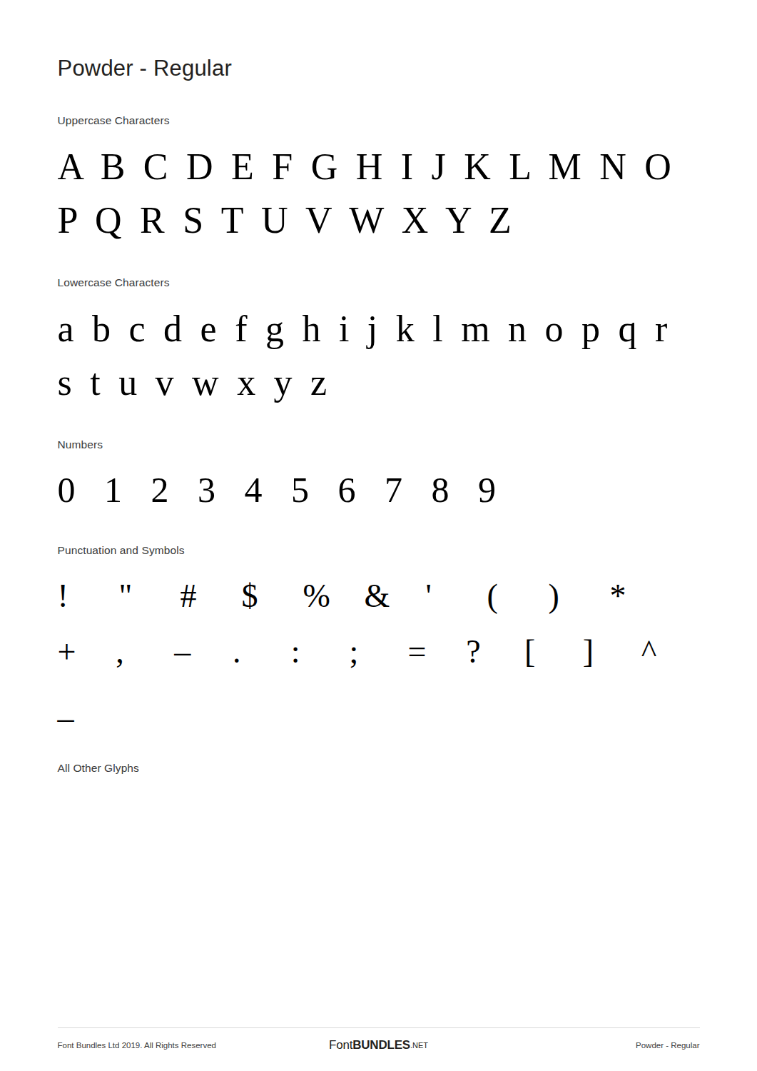Powder - Regular
Uppercase Characters
A B C D E F G H I J K L M N O P Q R S T U V W X Y Z
Lowercase Characters
a b c d e f g h i j k l m n o p q r s t u v w x y z
Numbers
0 1 2 3 4 5 6 7 8 9
Punctuation and Symbols
!"#$%&'()*
+,–.:;=?[]^
_
All Other Glyphs
Font Bundles Ltd 2019. All Rights Reserved
Font BUNDLES.NET
Powder - Regular